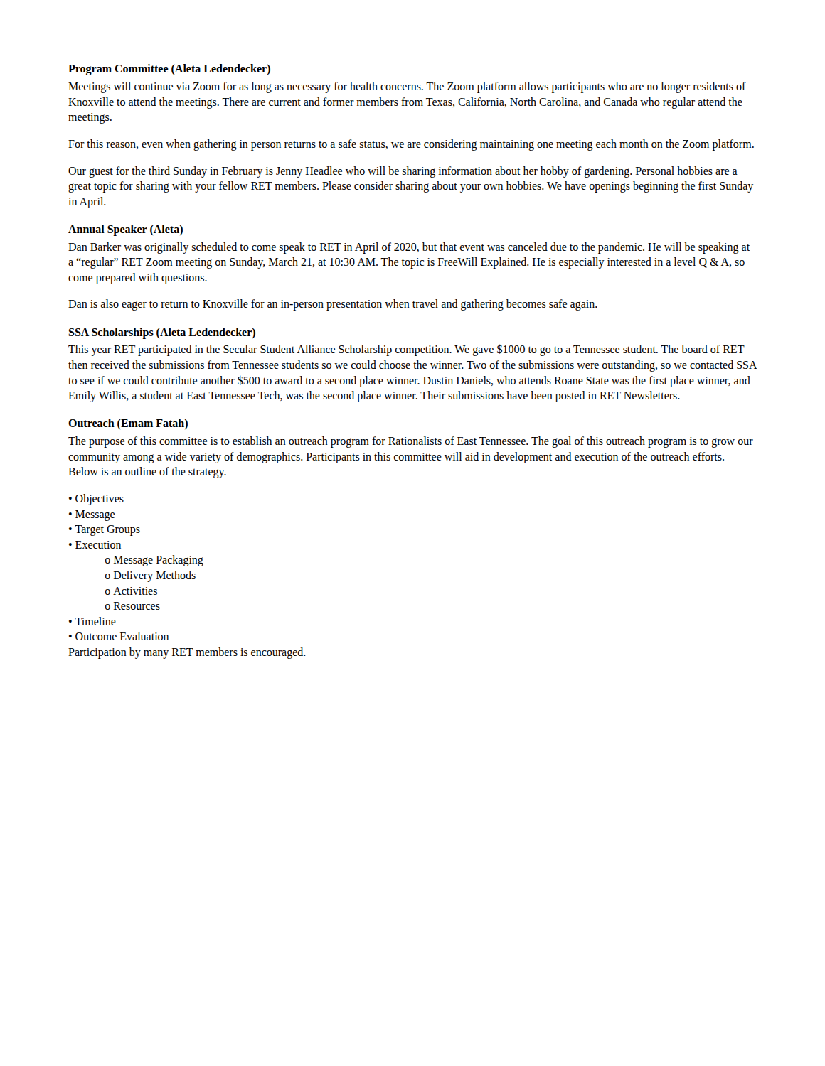Program Committee (Aleta Ledendecker)
Meetings will continue via Zoom for as long as necessary for health concerns. The Zoom platform allows participants who are no longer residents of Knoxville to attend the meetings. There are current and former members from Texas, California, North Carolina, and Canada who regular attend the meetings.
For this reason, even when gathering in person returns to a safe status, we are considering maintaining one meeting each month on the Zoom platform.
Our guest for the third Sunday in February is Jenny Headlee who will be sharing information about her hobby of gardening. Personal hobbies are a great topic for sharing with your fellow RET members. Please consider sharing about your own hobbies. We have openings beginning the first Sunday in April.
Annual Speaker (Aleta)
Dan Barker was originally scheduled to come speak to RET in April of 2020, but that event was canceled due to the pandemic. He will be speaking at a “regular” RET Zoom meeting on Sunday, March 21, at 10:30 AM. The topic is FreeWill Explained. He is especially interested in a level Q & A, so come prepared with questions.
Dan is also eager to return to Knoxville for an in-person presentation when travel and gathering becomes safe again.
SSA Scholarships (Aleta Ledendecker)
This year RET participated in the Secular Student Alliance Scholarship competition. We gave $1000 to go to a Tennessee student. The board of RET then received the submissions from Tennessee students so we could choose the winner. Two of the submissions were outstanding, so we contacted SSA to see if we could contribute another $500 to award to a second place winner. Dustin Daniels, who attends Roane State was the first place winner, and Emily Willis, a student at East Tennessee Tech, was the second place winner. Their submissions have been posted in RET Newsletters.
Outreach (Emam Fatah)
The purpose of this committee is to establish an outreach program for Rationalists of East Tennessee. The goal of this outreach program is to grow our community among a wide variety of demographics. Participants in this committee will aid in development and execution of the outreach efforts. Below is an outline of the strategy.
Objectives
Message
Target Groups
Execution
Message Packaging
Delivery Methods
Activities
Resources
Timeline
Outcome Evaluation
Participation by many RET members is encouraged.